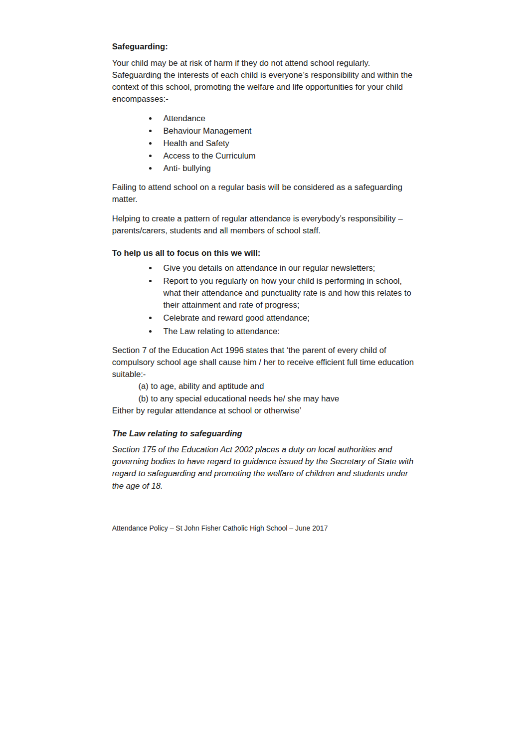Safeguarding:
Your child may be at risk of harm if they do not attend school regularly. Safeguarding the interests of each child is everyone’s responsibility and within the context of this school, promoting the welfare and life opportunities for your child encompasses:-
Attendance
Behaviour Management
Health and Safety
Access to the Curriculum
Anti- bullying
Failing to attend school on a regular basis will be considered as a safeguarding matter.
Helping to create a pattern of regular attendance is everybody’s responsibility – parents/carers, students and all members of school staff.
To help us all to focus on this we will:
Give you details on attendance in our regular newsletters;
Report to you regularly on how your child is performing in school, what their attendance and punctuality rate is and how this relates to their attainment and rate of progress;
Celebrate and reward good attendance;
The Law relating to attendance:
Section 7 of the Education Act 1996 states that ‘the parent of every child of compulsory school age shall cause him / her to receive efficient full time education suitable:-
(a) to age, ability and aptitude and
(b) to any special educational needs he/ she may have
Either by regular attendance at school or otherwise’
The Law relating to safeguarding
Section 175 of the Education Act 2002 places a duty on local authorities and governing bodies to have regard to guidance issued by the Secretary of State with regard to safeguarding and promoting the welfare of children and students under the age of 18.
Attendance Policy – St John Fisher Catholic High School – June 2017